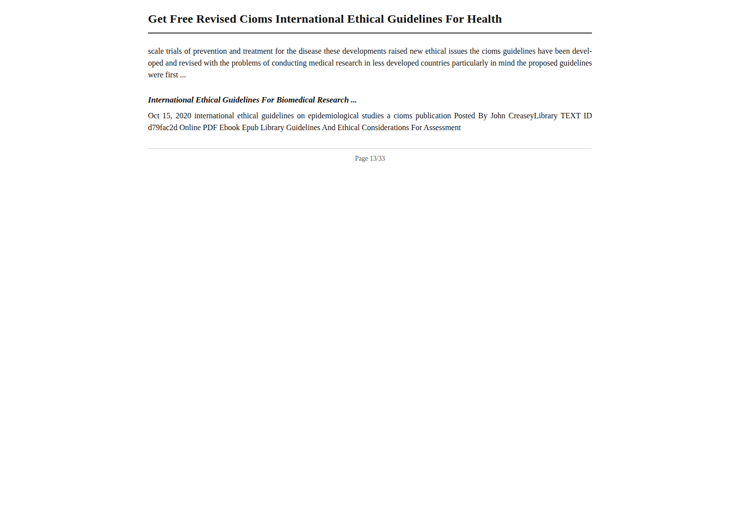Get Free Revised Cioms International Ethical Guidelines For Health
scale trials of prevention and treatment for the disease these developments raised new ethical issues the cioms guidelines have been developed and revised with the problems of conducting medical research in less developed countries particularly in mind the proposed guidelines were first ...
International Ethical Guidelines For Biomedical Research ...
Oct 15, 2020 international ethical guidelines on epidemiological studies a cioms publication Posted By John CreaseyLibrary TEXT ID d79fac2d Online PDF Ebook Epub Library Guidelines And Ethical Considerations For Assessment
Page 13/33